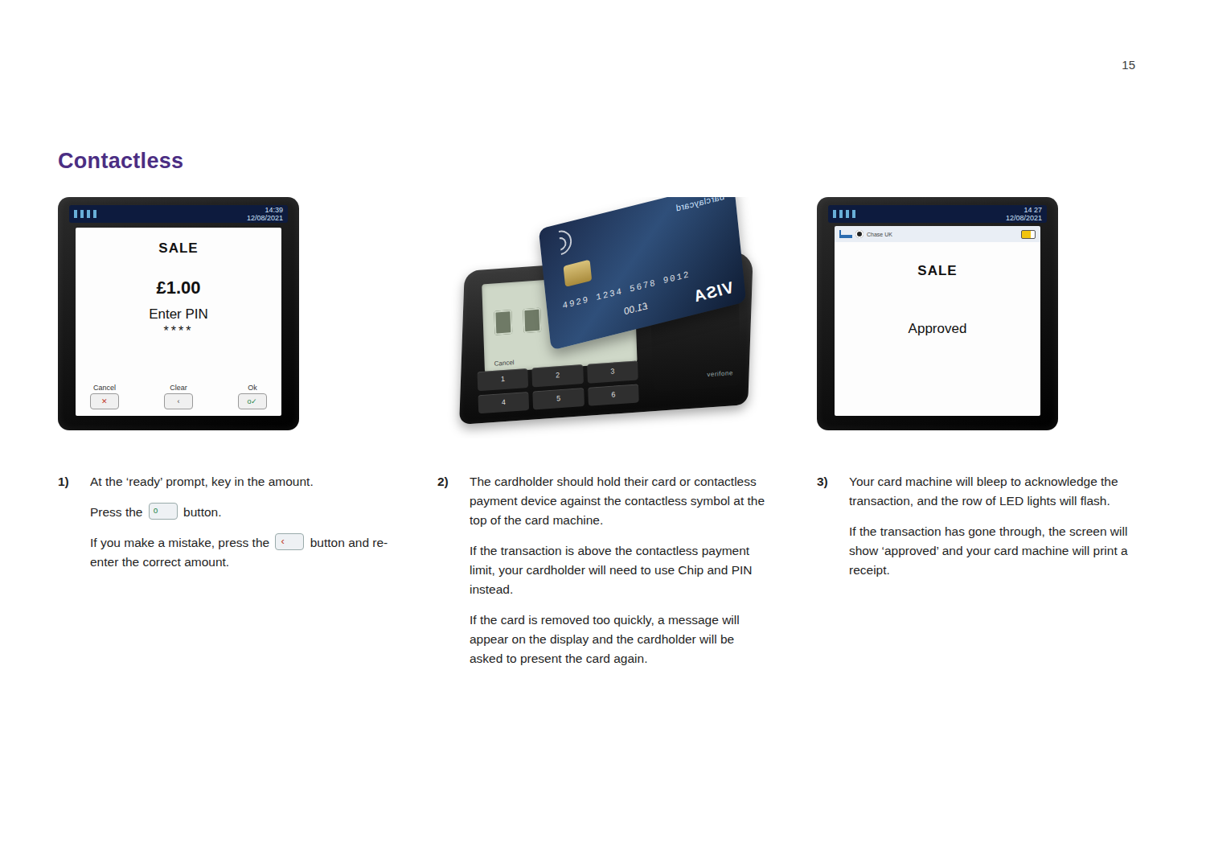15
Contactless
14:39
12/08/2021
SALE
£1.00
Enter PIN
****
Cancel✕
Clear‹
Oko✓
1)
At the ‘ready’ prompt, key in the amount.
Press the button.
If you make a mistake, press the button and re-enter the correct amount.
£1.00
Cancel
123 456
verifone
barclaycard
4929 1234 5678 9012
£1.00
VISA
2)
The cardholder should hold their card or contactless payment device against the contactless symbol at the top of the card machine.
If the transaction is above the contactless payment limit, your cardholder will need to use Chip and PIN instead.
If the card is removed too quickly, a message will appear on the display and the cardholder will be asked to present the card again.
14 27
12/08/2021
Chase UK
SALE
Approved
3)
Your card machine will bleep to acknowledge the transaction, and the row of LED lights will flash.
If the transaction has gone through, the screen will show ‘approved’ and your card machine will print a receipt.